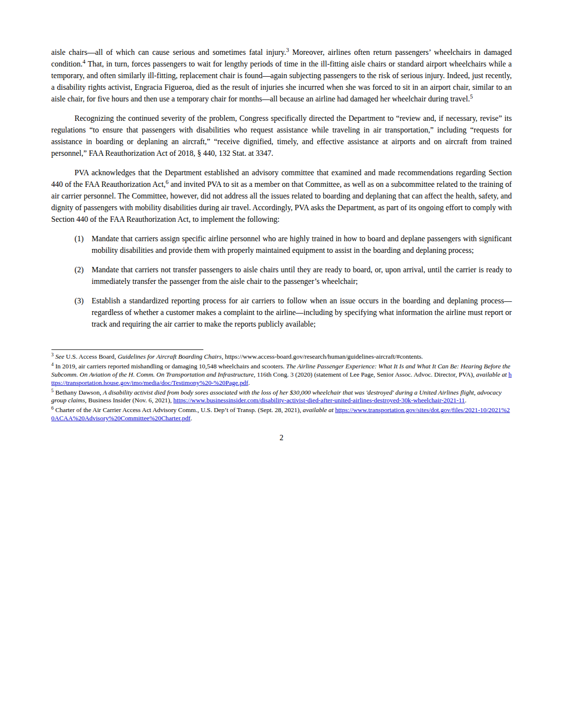aisle chairs—all of which can cause serious and sometimes fatal injury.3 Moreover, airlines often return passengers’ wheelchairs in damaged condition.4 That, in turn, forces passengers to wait for lengthy periods of time in the ill-fitting aisle chairs or standard airport wheelchairs while a temporary, and often similarly ill-fitting, replacement chair is found—again subjecting passengers to the risk of serious injury. Indeed, just recently, a disability rights activist, Engracia Figueroa, died as the result of injuries she incurred when she was forced to sit in an airport chair, similar to an aisle chair, for five hours and then use a temporary chair for months—all because an airline had damaged her wheelchair during travel.5
Recognizing the continued severity of the problem, Congress specifically directed the Department to “review and, if necessary, revise” its regulations “to ensure that passengers with disabilities who request assistance while traveling in air transportation,” including “requests for assistance in boarding or deplaning an aircraft,” “receive dignified, timely, and effective assistance at airports and on aircraft from trained personnel,” FAA Reauthorization Act of 2018, § 440, 132 Stat. at 3347.
PVA acknowledges that the Department established an advisory committee that examined and made recommendations regarding Section 440 of the FAA Reauthorization Act,6 and invited PVA to sit as a member on that Committee, as well as on a subcommittee related to the training of air carrier personnel. The Committee, however, did not address all the issues related to boarding and deplaning that can affect the health, safety, and dignity of passengers with mobility disabilities during air travel. Accordingly, PVA asks the Department, as part of its ongoing effort to comply with Section 440 of the FAA Reauthorization Act, to implement the following:
(1) Mandate that carriers assign specific airline personnel who are highly trained in how to board and deplane passengers with significant mobility disabilities and provide them with properly maintained equipment to assist in the boarding and deplaning process;
(2) Mandate that carriers not transfer passengers to aisle chairs until they are ready to board, or, upon arrival, until the carrier is ready to immediately transfer the passenger from the aisle chair to the passenger’s wheelchair;
(3) Establish a standardized reporting process for air carriers to follow when an issue occurs in the boarding and deplaning process—regardless of whether a customer makes a complaint to the airline—including by specifying what information the airline must report or track and requiring the air carrier to make the reports publicly available;
3 See U.S. Access Board, Guidelines for Aircraft Boarding Chairs, https://www.access-board.gov/research/human/guidelines-aircraft/#contents.
4 In 2019, air carriers reported mishandling or damaging 10,548 wheelchairs and scooters. The Airline Passenger Experience: What It Is and What It Can Be: Hearing Before the Subcomm. On Aviation of the H. Comm. On Transportation and Infrastructure, 116th Cong. 3 (2020) (statement of Lee Page, Senior Assoc. Advoc. Director, PVA), available at https://transportation.house.gov/imo/media/doc/Testimony%20-%20Page.pdf.
5 Bethany Dawson, A disability activist died from body sores associated with the loss of her $30,000 wheelchair that was 'destroyed' during a United Airlines flight, advocacy group claims, Business Insider (Nov. 6, 2021), https://www.businessinsider.com/disability-activist-died-after-united-airlines-destroyed-30k-wheelchair-2021-11.
6 Charter of the Air Carrier Access Act Advisory Comm., U.S. Dep’t of Transp. (Sept. 28, 2021), available at https://www.transportation.gov/sites/dot.gov/files/2021-10/2021%20ACAA%20Advisory%20Committee%20Charter.pdf.
2